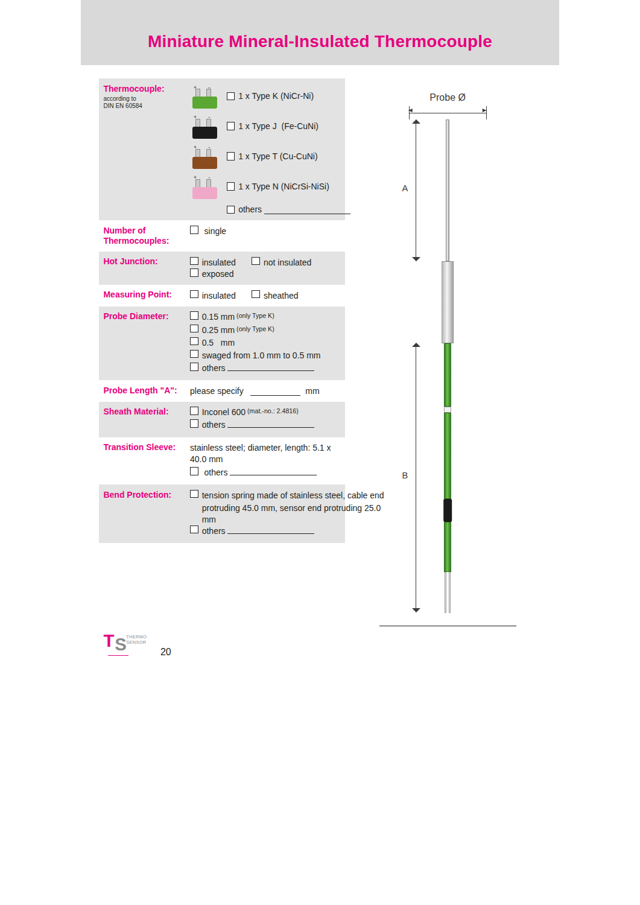Miniature Mineral-Insulated Thermocouple
Thermocouple: according to
DIN EN 60584
+ -
1 x Type K (NiCr-Ni)
+ -
1 x Type J (Fe-CuNi)
+ -
1 x Type T (Cu-CuNi)
+ -
1 x Type N (NiCrSi-NiSi)
others
Number of
Thermocouples:
single
Hot Junction:
insulated not insulated exposed
Measuring Point:
insulated sheathed
Probe Diameter:
0.15 mm (only Type K)
0.25 mm (only Type K)
0.5 mm
swaged from 1.0 mm to 0.5 mm
others
Probe Length "A":
please specify mm
Sheath Material:
Inconel 600 (mat.-no.: 2.4816)
others
Transition Sleeve:
stainless steel; diameter, length: 5.1 x 40.0 mm
others
Bend Protection:
tension spring made of stainless steel, cable end
protruding 45.0 mm, sensor end protruding 25.0 mm
others
Probe Ø
A
B
T S THERMO
SENSOR
20